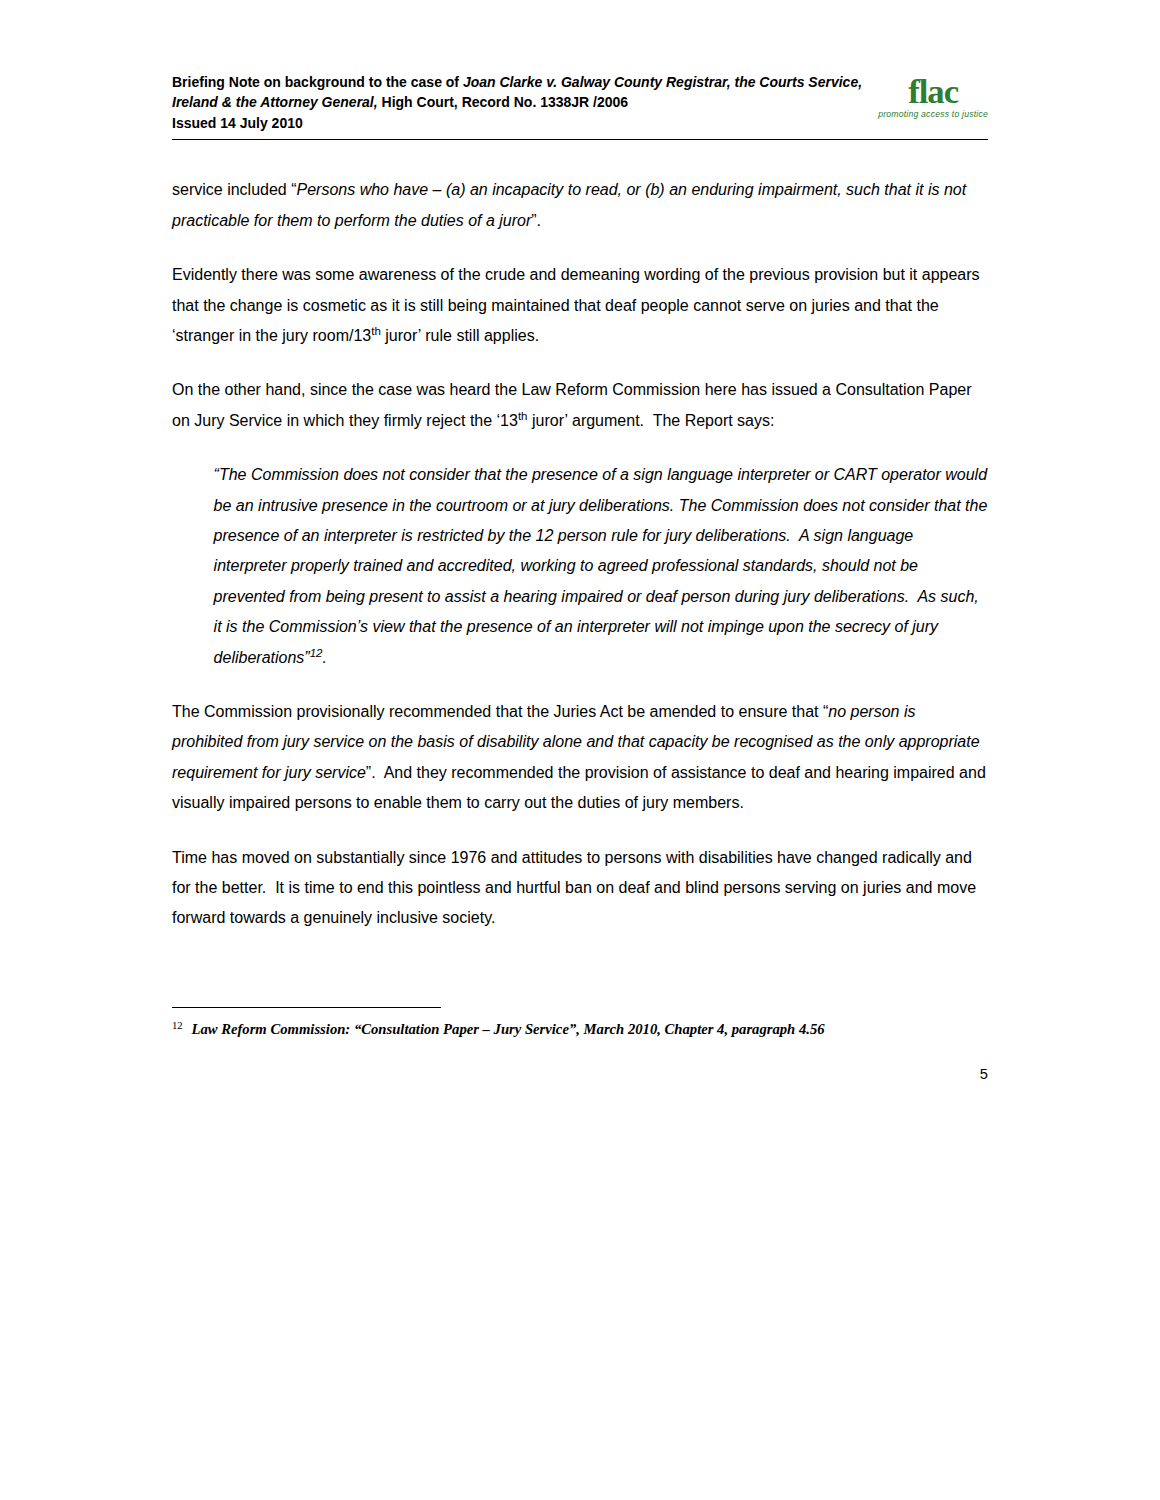Briefing Note on background to the case of Joan Clarke v. Galway County Registrar, the Courts Service, Ireland & the Attorney General, High Court, Record No. 1338JR /2006
Issued 14 July 2010
flac
promoting access to justice
service included “Persons who have – (a) an incapacity to read, or (b) an enduring impairment, such that it is not practicable for them to perform the duties of a juror”.
Evidently there was some awareness of the crude and demeaning wording of the previous provision but it appears that the change is cosmetic as it is still being maintained that deaf people cannot serve on juries and that the ‘stranger in the jury room/13th juror’ rule still applies.
On the other hand, since the case was heard the Law Reform Commission here has issued a Consultation Paper on Jury Service in which they firmly reject the ‘13th juror’ argument. The Report says:
“The Commission does not consider that the presence of a sign language interpreter or CART operator would be an intrusive presence in the courtroom or at jury deliberations. The Commission does not consider that the presence of an interpreter is restricted by the 12 person rule for jury deliberations. A sign language interpreter properly trained and accredited, working to agreed professional standards, should not be prevented from being present to assist a hearing impaired or deaf person during jury deliberations. As such, it is the Commission’s view that the presence of an interpreter will not impinge upon the secrecy of jury deliberations”12.
The Commission provisionally recommended that the Juries Act be amended to ensure that “no person is prohibited from jury service on the basis of disability alone and that capacity be recognised as the only appropriate requirement for jury service”. And they recommended the provision of assistance to deaf and hearing impaired and visually impaired persons to enable them to carry out the duties of jury members.
Time has moved on substantially since 1976 and attitudes to persons with disabilities have changed radically and for the better. It is time to end this pointless and hurtful ban on deaf and blind persons serving on juries and move forward towards a genuinely inclusive society.
12 Law Reform Commission: “Consultation Paper – Jury Service”, March 2010, Chapter 4, paragraph 4.56
5